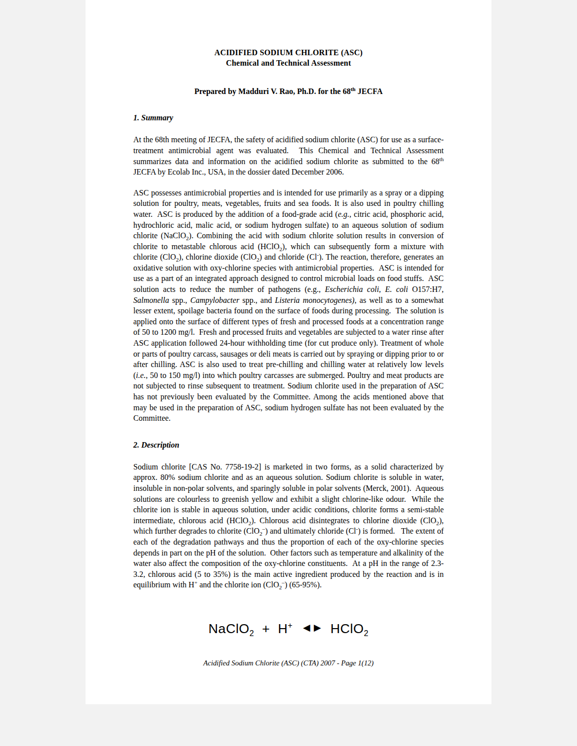Acidified Sodium Chlorite (ASC) Chemical and Technical Assessment
Prepared by Madduri V. Rao, Ph.D. for the 68th JECFA
1. Summary
At the 68th meeting of JECFA, the safety of acidified sodium chlorite (ASC) for use as a surface-treatment antimicrobial agent was evaluated. This Chemical and Technical Assessment summarizes data and information on the acidified sodium chlorite as submitted to the 68th JECFA by Ecolab Inc., USA, in the dossier dated December 2006.
ASC possesses antimicrobial properties and is intended for use primarily as a spray or a dipping solution for poultry, meats, vegetables, fruits and sea foods. It is also used in poultry chilling water. ASC is produced by the addition of a food-grade acid (e.g., citric acid, phosphoric acid, hydrochloric acid, malic acid, or sodium hydrogen sulfate) to an aqueous solution of sodium chlorite (NaClO2). Combining the acid with sodium chlorite solution results in conversion of chlorite to metastable chlorous acid (HClO2), which can subsequently form a mixture with chlorite (ClO2), chlorine dioxide (ClO2) and chloride (Cl-). The reaction, therefore, generates an oxidative solution with oxy-chlorine species with antimicrobial properties. ASC is intended for use as a part of an integrated approach designed to control microbial loads on food stuffs. ASC solution acts to reduce the number of pathogens (e.g., Escherichia coli, E. coli O157:H7, Salmonella spp., Campylobacter spp., and Listeria monocytogenes), as well as to a somewhat lesser extent, spoilage bacteria found on the surface of foods during processing. The solution is applied onto the surface of different types of fresh and processed foods at a concentration range of 50 to 1200 mg/l. Fresh and processed fruits and vegetables are subjected to a water rinse after ASC application followed 24-hour withholding time (for cut produce only). Treatment of whole or parts of poultry carcass, sausages or deli meats is carried out by spraying or dipping prior to or after chilling. ASC is also used to treat pre-chilling and chilling water at relatively low levels (i.e., 50 to 150 mg/l) into which poultry carcasses are submerged. Poultry and meat products are not subjected to rinse subsequent to treatment. Sodium chlorite used in the preparation of ASC has not previously been evaluated by the Committee. Among the acids mentioned above that may be used in the preparation of ASC, sodium hydrogen sulfate has not been evaluated by the Committee.
2. Description
Sodium chlorite [CAS No. 7758-19-2] is marketed in two forms, as a solid characterized by approx. 80% sodium chlorite and as an aqueous solution. Sodium chlorite is soluble in water, insoluble in non-polar solvents, and sparingly soluble in polar solvents (Merck, 2001). Aqueous solutions are colourless to greenish yellow and exhibit a slight chlorine-like odour. While the chlorite ion is stable in aqueous solution, under acidic conditions, chlorite forms a semi-stable intermediate, chlorous acid (HClO2). Chlorous acid disintegrates to chlorine dioxide (ClO2), which further degrades to chlorite (ClO2–) and ultimately chloride (Cl-) is formed. The extent of each of the degradation pathways and thus the proportion of each of the oxy-chlorine species depends in part on the pH of the solution. Other factors such as temperature and alkalinity of the water also affect the composition of the oxy-chlorine constituents. At a pH in the range of 2.3-3.2, chlorous acid (5 to 35%) is the main active ingredient produced by the reaction and is in equilibrium with H+ and the chlorite ion (ClO2–) (65-95%).
NaClO2 + H+ ◄► HClO2
Acidified Sodium Chlorite (ASC) (CTA) 2007 - Page 1(12)